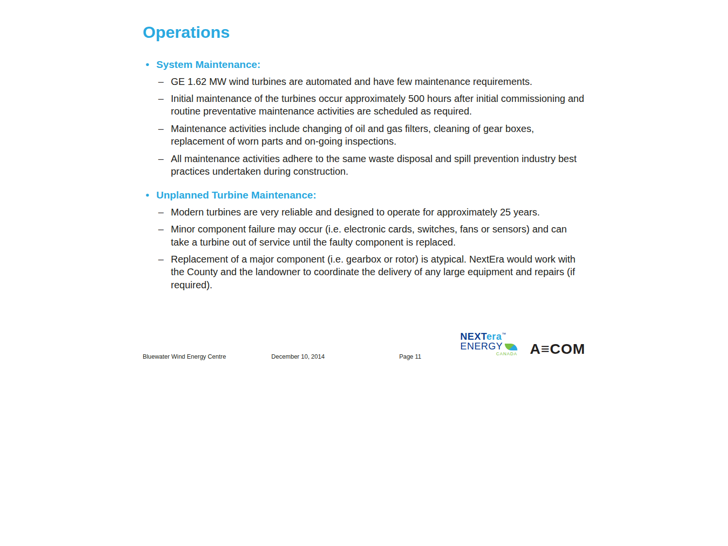Operations
System Maintenance:
GE 1.62 MW wind turbines are automated and have few maintenance requirements.
Initial maintenance of the turbines occur approximately 500 hours after initial commissioning and routine preventative maintenance activities are scheduled as required.
Maintenance activities include changing of oil and gas filters, cleaning of gear boxes, replacement of worn parts and on-going inspections.
All maintenance activities adhere to the same waste disposal and spill prevention industry best practices undertaken during construction.
Unplanned Turbine Maintenance:
Modern turbines are very reliable and designed to operate for approximately 25 years.
Minor component failure may occur (i.e. electronic cards, switches, fans or sensors) and can take a turbine out of service until the faulty component is replaced.
Replacement of a major component (i.e. gearbox or rotor) is atypical. NextEra would work with the County and the landowner to coordinate the delivery of any large equipment and repairs (if required).
NEXT era™
ENERGY
CANADA
A≡COM
Bluewater Wind Energy Centre December 10, 2014 Page 11